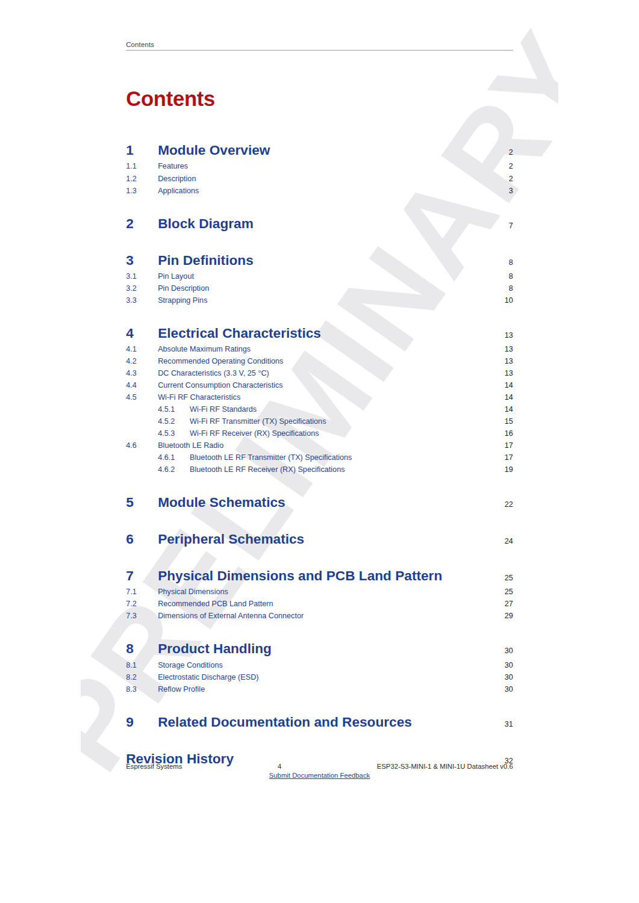Contents
PRELIMINARY
Contents
1 Module Overview 2
1.1 Features 2
1.2 Description 2
1.3 Applications 3
2 Block Diagram 7
3 Pin Definitions 8
3.1 Pin Layout 8
3.2 Pin Description 8
3.3 Strapping Pins 10
4 Electrical Characteristics 13
4.1 Absolute Maximum Ratings 13
4.2 Recommended Operating Conditions 13
4.3 DC Characteristics (3.3 V, 25 °C) 13
4.4 Current Consumption Characteristics 14
4.5 Wi-Fi RF Characteristics 14
4.5.1 Wi-Fi RF Standards 14
4.5.2 Wi-Fi RF Transmitter (TX) Specifications 15
4.5.3 Wi-Fi RF Receiver (RX) Specifications 16
4.6 Bluetooth LE Radio 17
4.6.1 Bluetooth LE RF Transmitter (TX) Specifications 17
4.6.2 Bluetooth LE RF Receiver (RX) Specifications 19
5 Module Schematics 22
6 Peripheral Schematics 24
7 Physical Dimensions and PCB Land Pattern 25
7.1 Physical Dimensions 25
7.2 Recommended PCB Land Pattern 27
7.3 Dimensions of External Antenna Connector 29
8 Product Handling 30
8.1 Storage Conditions 30
8.2 Electrostatic Discharge (ESD) 30
8.3 Reflow Profile 30
9 Related Documentation and Resources 31
Revision History 32
Espressif Systems 4 ESP32-S3-MINI-1 & MINI-1U Datasheet v0.6
Submit Documentation Feedback